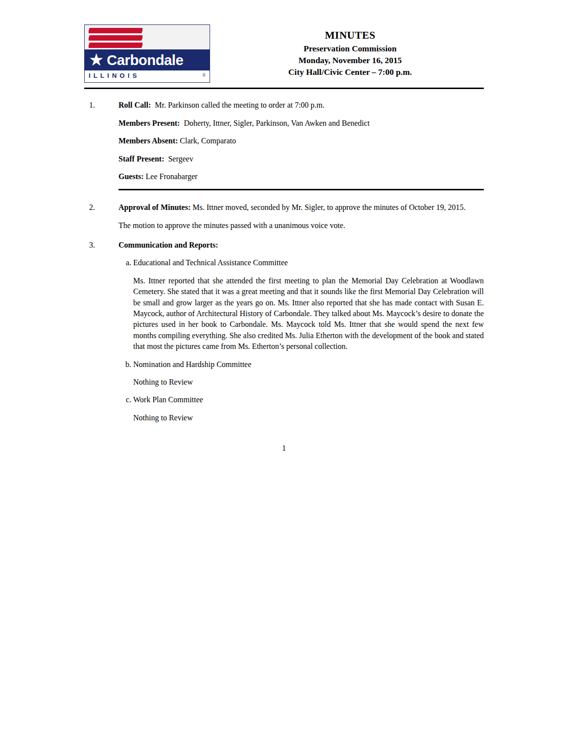★ Carbondale
ILLINOIS ®
MINUTES
Preservation Commission
Monday, November 16, 2015
City Hall/Civic Center – 7:00 p.m.
Roll Call: Mr. Parkinson called the meeting to order at 7:00 p.m.
Members Present: Doherty, Ittner, Sigler, Parkinson, Van Awken and Benedict
Members Absent: Clark, Comparato
Staff Present: Sergeev
Guests: Lee Fronabarger
Approval of Minutes: Ms. Ittner moved, seconded by Mr. Sigler, to approve the minutes of October 19, 2015.
The motion to approve the minutes passed with a unanimous voice vote.
Communication and Reports:
Educational and Technical Assistance Committee
Ms. Ittner reported that she attended the first meeting to plan the Memorial Day Celebration at Woodlawn Cemetery. She stated that it was a great meeting and that it sounds like the first Memorial Day Celebration will be small and grow larger as the years go on. Ms. Ittner also reported that she has made contact with Susan E. Maycock, author of Architectural History of Carbondale. They talked about Ms. Maycock’s desire to donate the pictures used in her book to Carbondale. Ms. Maycock told Ms. Ittner that she would spend the next few months compiling everything. She also credited Ms. Julia Etherton with the development of the book and stated that most the pictures came from Ms. Etherton’s personal collection.
Nomination and Hardship Committee
Nothing to Review
Work Plan Committee
Nothing to Review
1